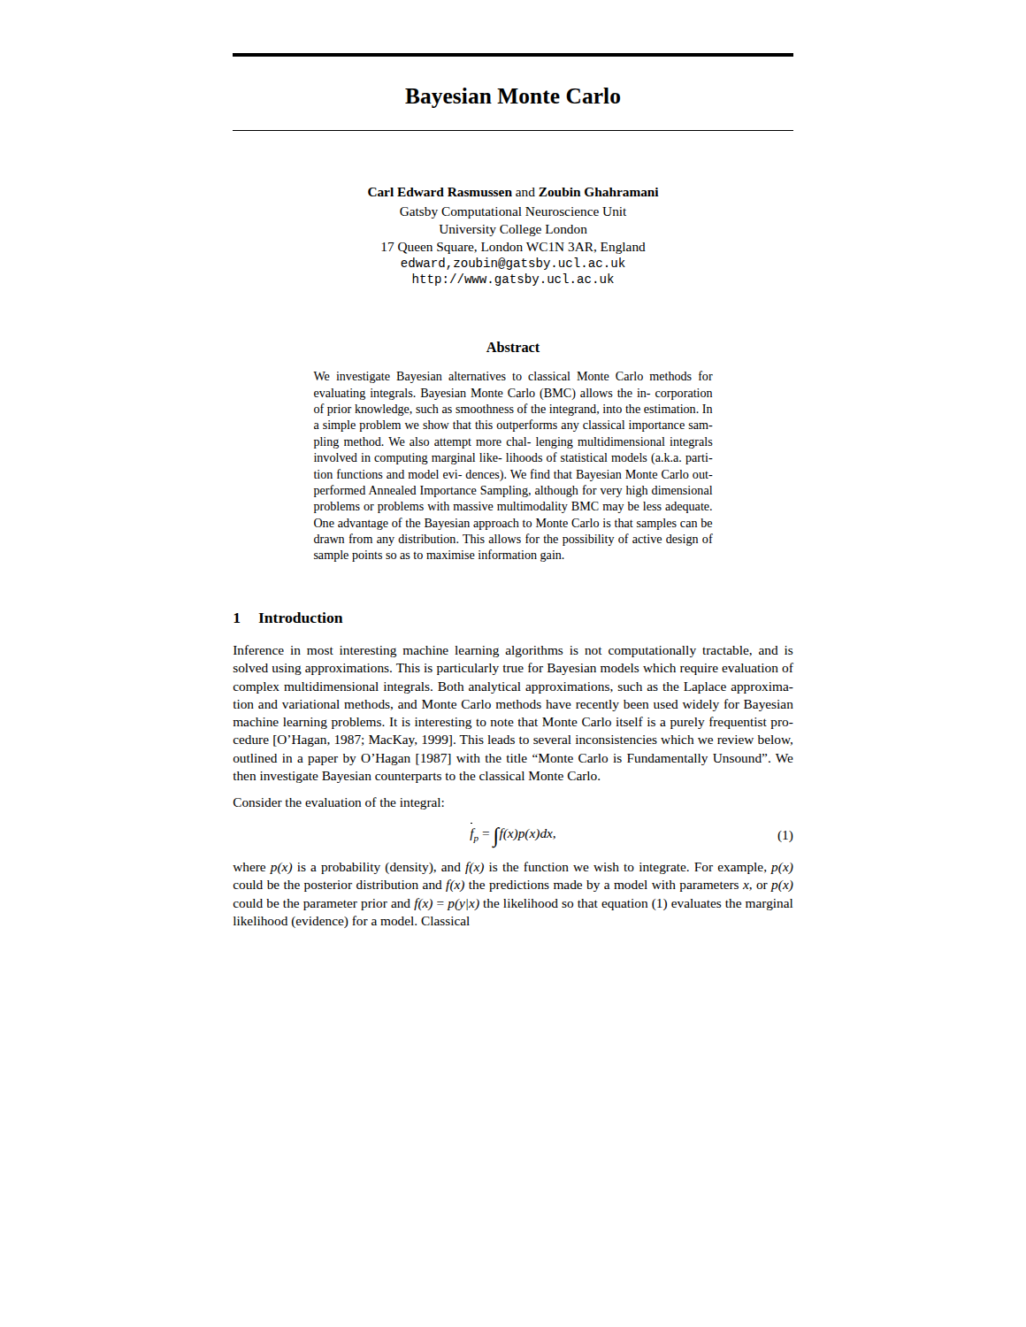Bayesian Monte Carlo
Carl Edward Rasmussen and Zoubin Ghahramani
Gatsby Computational Neuroscience Unit
University College London
17 Queen Square, London WC1N 3AR, England
edward,zoubin@gatsby.ucl.ac.uk
http://www.gatsby.ucl.ac.uk
Abstract
We investigate Bayesian alternatives to classical Monte Carlo methods for evaluating integrals. Bayesian Monte Carlo (BMC) allows the in- corporation of prior knowledge, such as smoothness of the integrand, into the estimation. In a simple problem we show that this outperforms any classical importance sampling method. We also attempt more chal- lenging multidimensional integrals involved in computing marginal like- lihoods of statistical models (a.k.a. partition functions and model evi- dences). We find that Bayesian Monte Carlo outperformed Annealed Importance Sampling, although for very high dimensional problems or problems with massive multimodality BMC may be less adequate. One advantage of the Bayesian approach to Monte Carlo is that samples can be drawn from any distribution. This allows for the possibility of active design of sample points so as to maximise information gain.
1 Introduction
Inference in most interesting machine learning algorithms is not computationally tractable, and is solved using approximations. This is particularly true for Bayesian models which require evaluation of complex multidimensional integrals. Both analytical approximations, such as the Laplace approximation and variational methods, and Monte Carlo methods have recently been used widely for Bayesian machine learning problems. It is interesting to note that Monte Carlo itself is a purely frequentist procedure [O’Hagan, 1987; MacKay, 1999]. This leads to several inconsistencies which we review below, outlined in a paper by O’Hagan [1987] with the title “Monte Carlo is Fundamentally Unsound”. We then investigate Bayesian counterparts to the classical Monte Carlo.
Consider the evaluation of the integral:
fp = ∫f(x)p(x)dx, (1)
where p(x) is a probability (density), and f(x) is the function we wish to integrate. For example, p(x) could be the posterior distribution and f(x) the predictions made by a model with parameters x, or p(x) could be the parameter prior and f(x) = p(y|x) the likelihood so that equation (1) evaluates the marginal likelihood (evidence) for a model. Classical